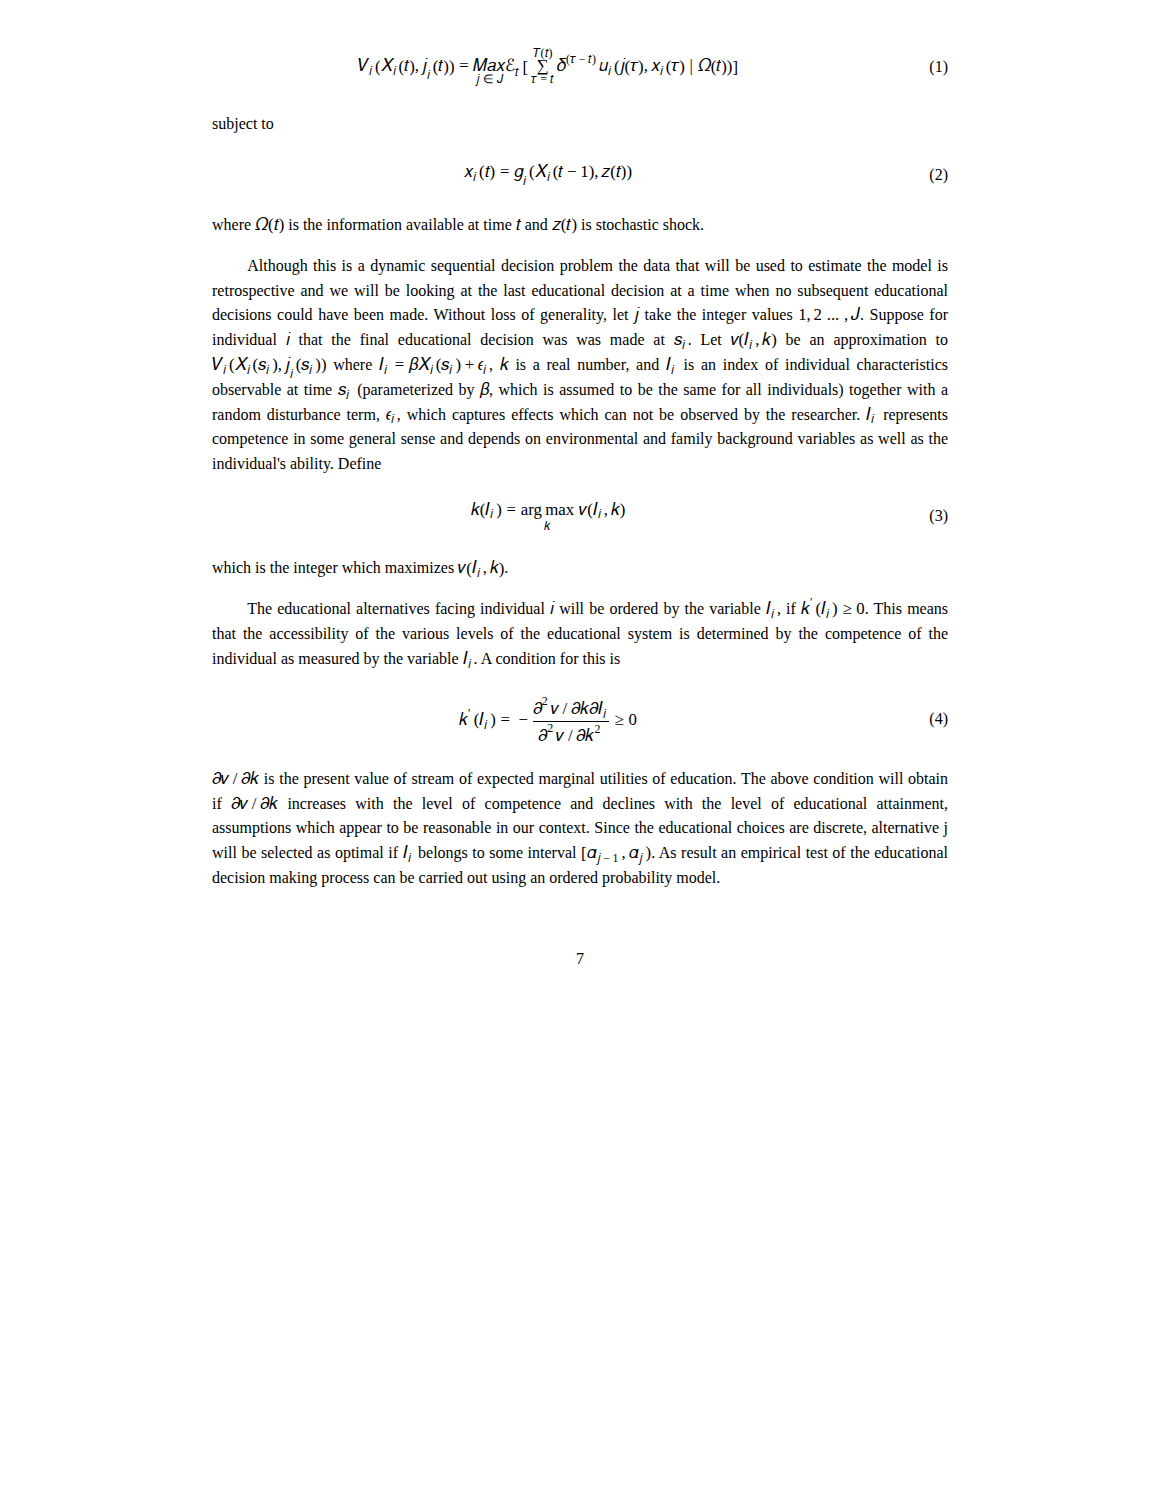Vi ( Xi (t) , ji (t) ) = Max j∈J ℰt [ ∑ τ=t T(t) δ(τ−t) ui (j(τ) , xi(τ) | Ω(t) ) ]
(1)
subject to
xi(t) = gi ( Xi(t−1) , z(t) )
(2)
where Ω(t) is the information available at time t and z(t) is stochastic shock.
Although this is a dynamic sequential decision problem the data that will be used to estimate the model is retrospective and we will be looking at the last educational decision at a time when no subsequent educational decisions could have been made. Without loss of generality, let j take the integer values 1,2...,J. Suppose for individual i that the final educational decision was was made at si. Let v(Ii,k) be an approximation to Vi(Xi(si),ji(si)) where Ii=βXi(si)+ϵi, k is a real number, and Ii is an index of individual characteristics observable at time si (parameterized by β, which is assumed to be the same for all individuals) together with a random disturbance term, ϵi, which captures effects which can not be observed by the researcher. Ii represents competence in some general sense and depends on environmental and family background variables as well as the individual's ability. Define
k(Ii) = argmax k v(Ii,k)
(3)
which is the integer which maximizes v(Ii,k).
The educational alternatives facing individual i will be ordered by the variable Ii, if k′(Ii)≥0. This means that the accessibility of the various levels of the educational system is determined by the competence of the individual as measured by the variable Ii. A condition for this is
k′(Ii) = − ∂2v/∂k∂Ii ∂2v/∂k2 ≥0
(4)
∂v/∂k is the present value of stream of expected marginal utilities of education. The above condition will obtain if ∂v/∂k increases with the level of competence and declines with the level of educational attainment, assumptions which appear to be reasonable in our context. Since the educational choices are discrete, alternative j will be selected as optimal if Ii belongs to some interval [αj−1,αj). As result an empirical test of the educational decision making process can be carried out using an ordered probability model.
7